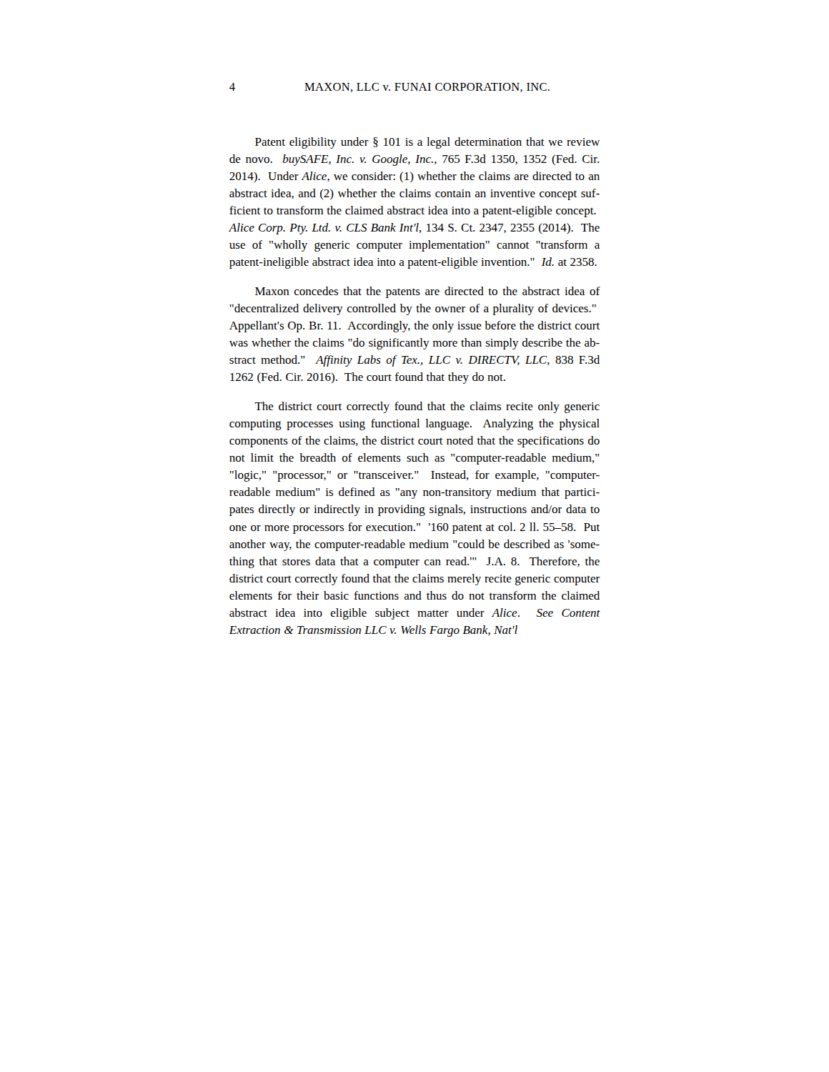4
MAXON, LLC v. FUNAI CORPORATION, INC.
Patent eligibility under § 101 is a legal determination that we review de novo. buySAFE, Inc. v. Google, Inc., 765 F.3d 1350, 1352 (Fed. Cir. 2014). Under Alice, we consider: (1) whether the claims are directed to an abstract idea, and (2) whether the claims contain an inventive concept sufficient to transform the claimed abstract idea into a patent-eligible concept. Alice Corp. Pty. Ltd. v. CLS Bank Int'l, 134 S. Ct. 2347, 2355 (2014). The use of "wholly generic computer implementation" cannot "transform a patent-ineligible abstract idea into a patent-eligible invention." Id. at 2358.
Maxon concedes that the patents are directed to the abstract idea of "decentralized delivery controlled by the owner of a plurality of devices." Appellant's Op. Br. 11. Accordingly, the only issue before the district court was whether the claims "do significantly more than simply describe the abstract method." Affinity Labs of Tex., LLC v. DIRECTV, LLC, 838 F.3d 1262 (Fed. Cir. 2016). The court found that they do not.
The district court correctly found that the claims recite only generic computing processes using functional language. Analyzing the physical components of the claims, the district court noted that the specifications do not limit the breadth of elements such as "computer-readable medium," "logic," "processor," or "transceiver." Instead, for example, "computer-readable medium" is defined as "any non-transitory medium that participates directly or indirectly in providing signals, instructions and/or data to one or more processors for execution." '160 patent at col. 2 ll. 55–58. Put another way, the computer-readable medium "could be described as 'something that stores data that a computer can read.'" J.A. 8. Therefore, the district court correctly found that the claims merely recite generic computer elements for their basic functions and thus do not transform the claimed abstract idea into eligible subject matter under Alice. See Content Extraction & Transmission LLC v. Wells Fargo Bank, Nat'l